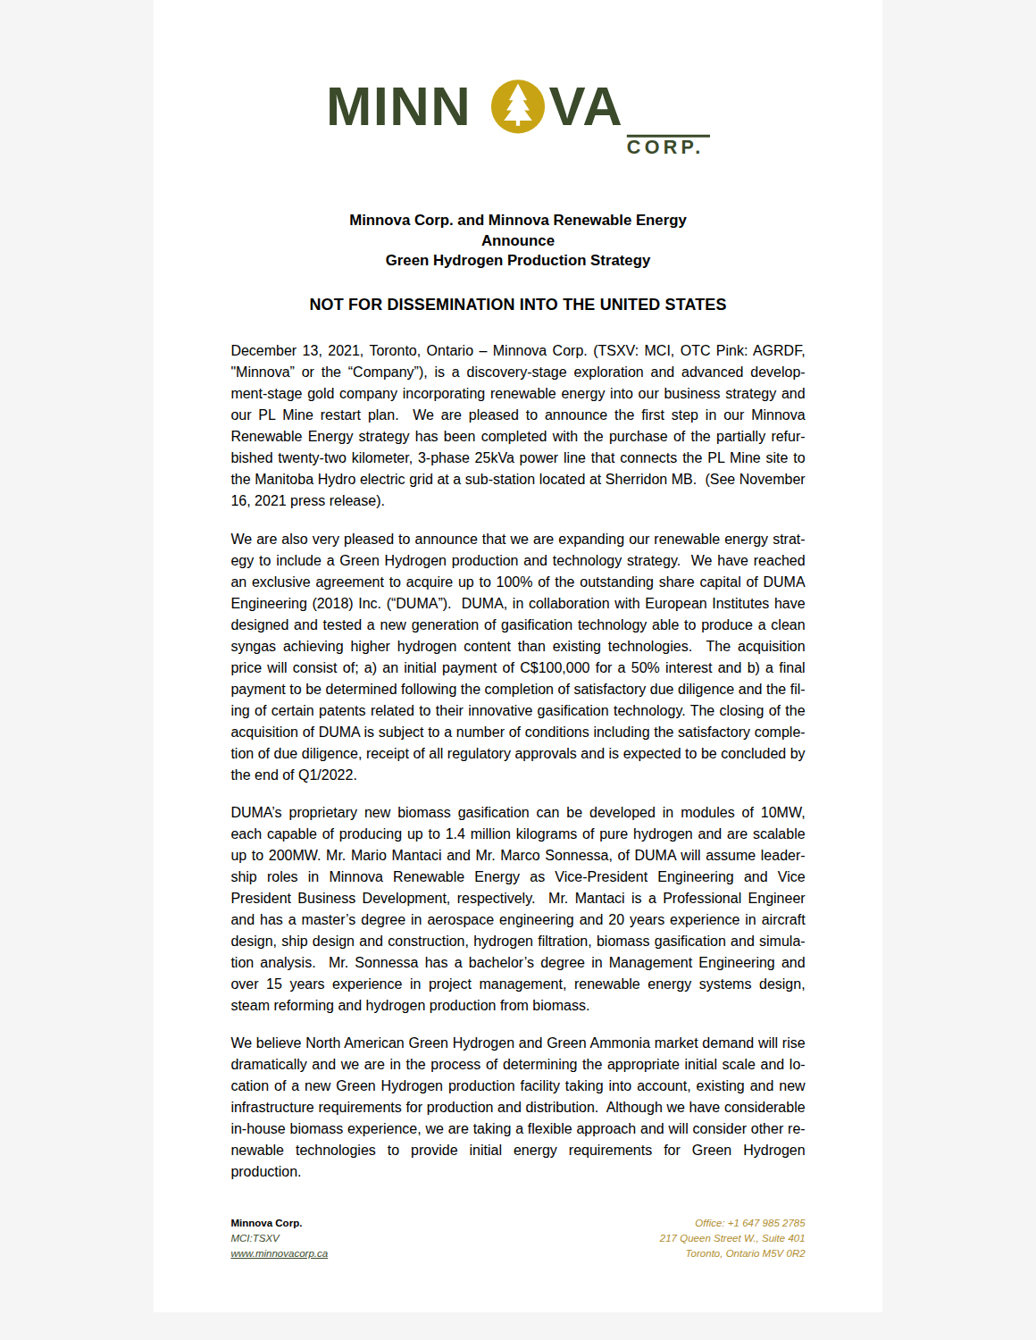MINN VA CORP.
Minnova Corp. and Minnova Renewable Energy
Announce
Green Hydrogen Production Strategy
NOT FOR DISSEMINATION INTO THE UNITED STATES
December 13, 2021, Toronto, Ontario – Minnova Corp. (TSXV: MCI, OTC Pink: AGRDF, "Minnova” or the “Company”), is a discovery-stage exploration and advanced development-stage gold company incorporating renewable energy into our business strategy and our PL Mine restart plan. We are pleased to announce the first step in our Minnova Renewable Energy strategy has been completed with the purchase of the partially refurbished twenty-two kilometer, 3-phase 25kVa power line that connects the PL Mine site to the Manitoba Hydro electric grid at a sub-station located at Sherridon MB. (See November 16, 2021 press release).
We are also very pleased to announce that we are expanding our renewable energy strategy to include a Green Hydrogen production and technology strategy. We have reached an exclusive agreement to acquire up to 100% of the outstanding share capital of DUMA Engineering (2018) Inc. (“DUMA”). DUMA, in collaboration with European Institutes have designed and tested a new generation of gasification technology able to produce a clean syngas achieving higher hydrogen content than existing technologies. The acquisition price will consist of; a) an initial payment of C$100,000 for a 50% interest and b) a final payment to be determined following the completion of satisfactory due diligence and the filing of certain patents related to their innovative gasification technology. The closing of the acquisition of DUMA is subject to a number of conditions including the satisfactory completion of due diligence, receipt of all regulatory approvals and is expected to be concluded by the end of Q1/2022.
DUMA’s proprietary new biomass gasification can be developed in modules of 10MW, each capable of producing up to 1.4 million kilograms of pure hydrogen and are scalable up to 200MW. Mr. Mario Mantaci and Mr. Marco Sonnessa, of DUMA will assume leadership roles in Minnova Renewable Energy as Vice-President Engineering and Vice President Business Development, respectively. Mr. Mantaci is a Professional Engineer and has a master’s degree in aerospace engineering and 20 years experience in aircraft design, ship design and construction, hydrogen filtration, biomass gasification and simulation analysis. Mr. Sonnessa has a bachelor’s degree in Management Engineering and over 15 years experience in project management, renewable energy systems design, steam reforming and hydrogen production from biomass.
We believe North American Green Hydrogen and Green Ammonia market demand will rise dramatically and we are in the process of determining the appropriate initial scale and location of a new Green Hydrogen production facility taking into account, existing and new infrastructure requirements for production and distribution. Although we have considerable in-house biomass experience, we are taking a flexible approach and will consider other renewable technologies to provide initial energy requirements for Green Hydrogen production.
Minnova Corp. MCI:TSXV
www.minnovacorp.ca
Office: +1 647 985 2785
217 Queen Street W., Suite 401
Toronto, Ontario M5V 0R2